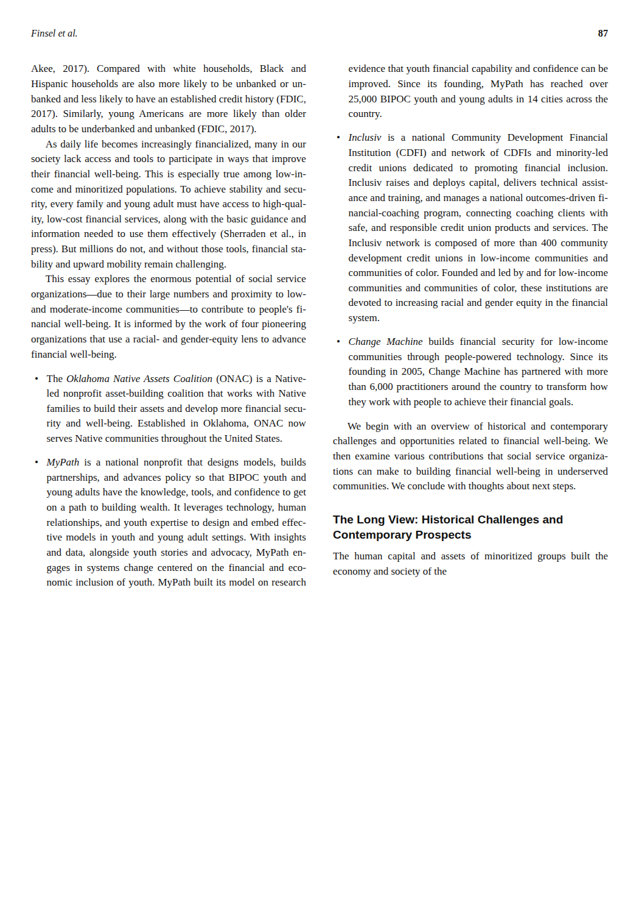Finsel et al. 87
Akee, 2017). Compared with white households, Black and Hispanic households are also more likely to be unbanked or unbanked and less likely to have an established credit history (FDIC, 2017). Similarly, young Americans are more likely than older adults to be underbanked and unbanked (FDIC, 2017).
As daily life becomes increasingly financialized, many in our society lack access and tools to participate in ways that improve their financial well-being. This is especially true among low-income and minoritized populations. To achieve stability and security, every family and young adult must have access to high-quality, low-cost financial services, along with the basic guidance and information needed to use them effectively (Sherraden et al., in press). But millions do not, and without those tools, financial stability and upward mobility remain challenging.
This essay explores the enormous potential of social service organizations—due to their large numbers and proximity to low- and moderate-income communities—to contribute to people's financial well-being. It is informed by the work of four pioneering organizations that use a racial- and gender-equity lens to advance financial well-being.
The Oklahoma Native Assets Coalition (ONAC) is a Native-led nonprofit asset-building coalition that works with Native families to build their assets and develop more financial security and well-being. Established in Oklahoma, ONAC now serves Native communities throughout the United States.
MyPath is a national nonprofit that designs models, builds partnerships, and advances policy so that BIPOC youth and young adults have the knowledge, tools, and confidence to get on a path to building wealth. It leverages technology, human relationships, and youth expertise to design and embed effective models in youth and young adult settings. With insights and data, alongside youth stories and advocacy, MyPath engages in systems change centered on the financial and economic inclusion of youth. MyPath built its model on research evidence that youth financial capability and confidence can be improved. Since its founding, MyPath has reached over 25,000 BIPOC youth and young adults in 14 cities across the country.
Inclusiv is a national Community Development Financial Institution (CDFI) and network of CDFIs and minority-led credit unions dedicated to promoting financial inclusion. Inclusiv raises and deploys capital, delivers technical assistance and training, and manages a national outcomes-driven financial-coaching program, connecting coaching clients with safe, and responsible credit union products and services. The Inclusiv network is composed of more than 400 community development credit unions in low-income communities and communities of color. Founded and led by and for low-income communities and communities of color, these institutions are devoted to increasing racial and gender equity in the financial system.
Change Machine builds financial security for low-income communities through people-powered technology. Since its founding in 2005, Change Machine has partnered with more than 6,000 practitioners around the country to transform how they work with people to achieve their financial goals.
We begin with an overview of historical and contemporary challenges and opportunities related to financial well-being. We then examine various contributions that social service organizations can make to building financial well-being in underserved communities. We conclude with thoughts about next steps.
The Long View: Historical Challenges and Contemporary Prospects
The human capital and assets of minoritized groups built the economy and society of the